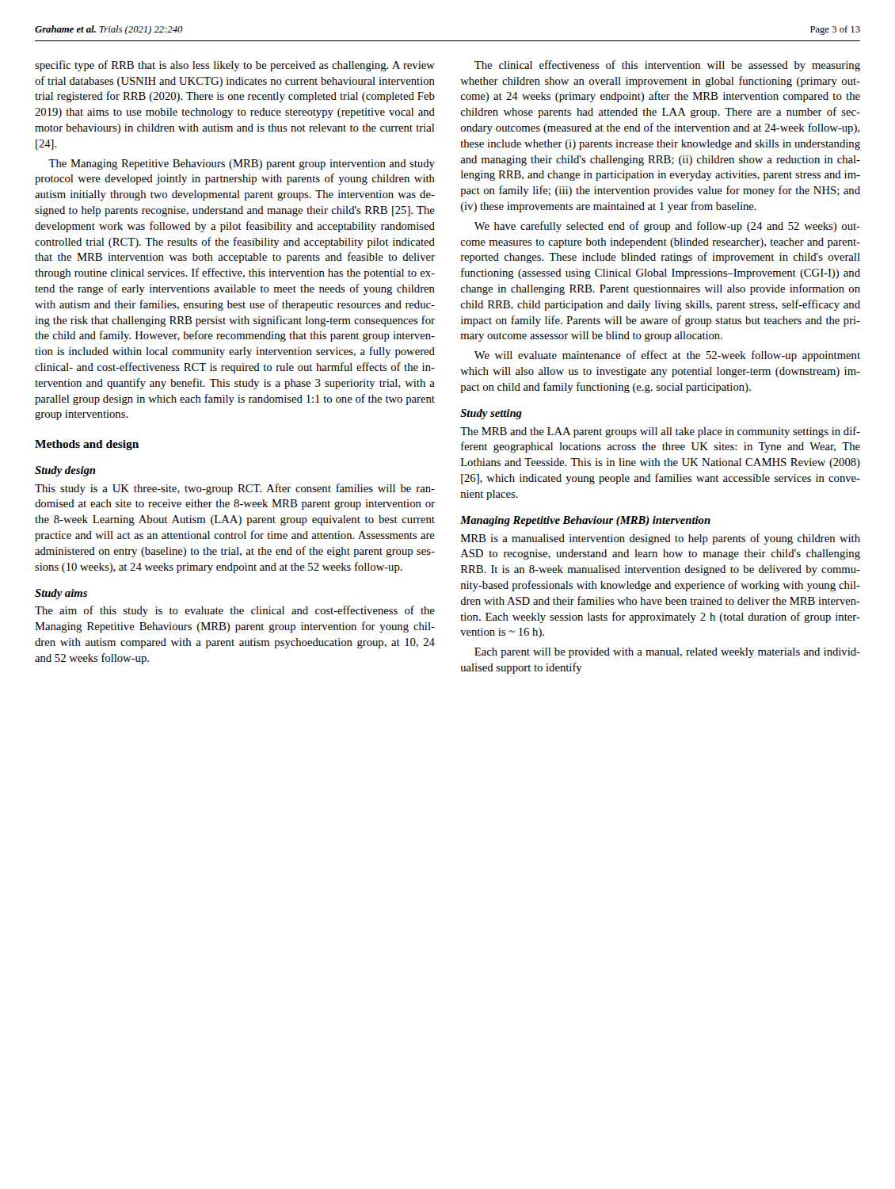Grahame et al. Trials (2021) 22:240
Page 3 of 13
specific type of RRB that is also less likely to be perceived as challenging. A review of trial databases (USNIH and UKCTG) indicates no current behavioural intervention trial registered for RRB (2020). There is one recently completed trial (completed Feb 2019) that aims to use mobile technology to reduce stereotypy (repetitive vocal and motor behaviours) in children with autism and is thus not relevant to the current trial [24].
The Managing Repetitive Behaviours (MRB) parent group intervention and study protocol were developed jointly in partnership with parents of young children with autism initially through two developmental parent groups. The intervention was designed to help parents recognise, understand and manage their child's RRB [25]. The development work was followed by a pilot feasibility and acceptability randomised controlled trial (RCT). The results of the feasibility and acceptability pilot indicated that the MRB intervention was both acceptable to parents and feasible to deliver through routine clinical services. If effective, this intervention has the potential to extend the range of early interventions available to meet the needs of young children with autism and their families, ensuring best use of therapeutic resources and reducing the risk that challenging RRB persist with significant long-term consequences for the child and family. However, before recommending that this parent group intervention is included within local community early intervention services, a fully powered clinical- and cost-effectiveness RCT is required to rule out harmful effects of the intervention and quantify any benefit. This study is a phase 3 superiority trial, with a parallel group design in which each family is randomised 1:1 to one of the two parent group interventions.
Methods and design
Study design
This study is a UK three-site, two-group RCT. After consent families will be randomised at each site to receive either the 8-week MRB parent group intervention or the 8-week Learning About Autism (LAA) parent group equivalent to best current practice and will act as an attentional control for time and attention. Assessments are administered on entry (baseline) to the trial, at the end of the eight parent group sessions (10 weeks), at 24 weeks primary endpoint and at the 52 weeks follow-up.
Study aims
The aim of this study is to evaluate the clinical and cost-effectiveness of the Managing Repetitive Behaviours (MRB) parent group intervention for young children with autism compared with a parent autism psychoeducation group, at 10, 24 and 52 weeks follow-up.
The clinical effectiveness of this intervention will be assessed by measuring whether children show an overall improvement in global functioning (primary outcome) at 24 weeks (primary endpoint) after the MRB intervention compared to the children whose parents had attended the LAA group. There are a number of secondary outcomes (measured at the end of the intervention and at 24-week follow-up), these include whether (i) parents increase their knowledge and skills in understanding and managing their child's challenging RRB; (ii) children show a reduction in challenging RRB, and change in participation in everyday activities, parent stress and impact on family life; (iii) the intervention provides value for money for the NHS; and (iv) these improvements are maintained at 1 year from baseline.
We have carefully selected end of group and follow-up (24 and 52 weeks) outcome measures to capture both independent (blinded researcher), teacher and parent-reported changes. These include blinded ratings of improvement in child's overall functioning (assessed using Clinical Global Impressions–Improvement (CGI-I)) and change in challenging RRB. Parent questionnaires will also provide information on child RRB, child participation and daily living skills, parent stress, self-efficacy and impact on family life. Parents will be aware of group status but teachers and the primary outcome assessor will be blind to group allocation.
We will evaluate maintenance of effect at the 52-week follow-up appointment which will also allow us to investigate any potential longer-term (downstream) impact on child and family functioning (e.g. social participation).
Study setting
The MRB and the LAA parent groups will all take place in community settings in different geographical locations across the three UK sites: in Tyne and Wear, The Lothians and Teesside. This is in line with the UK National CAMHS Review (2008) [26], which indicated young people and families want accessible services in convenient places.
Managing Repetitive Behaviour (MRB) intervention
MRB is a manualised intervention designed to help parents of young children with ASD to recognise, understand and learn how to manage their child's challenging RRB. It is an 8-week manualised intervention designed to be delivered by community-based professionals with knowledge and experience of working with young children with ASD and their families who have been trained to deliver the MRB intervention. Each weekly session lasts for approximately 2 h (total duration of group intervention is ~ 16 h).
Each parent will be provided with a manual, related weekly materials and individualised support to identify